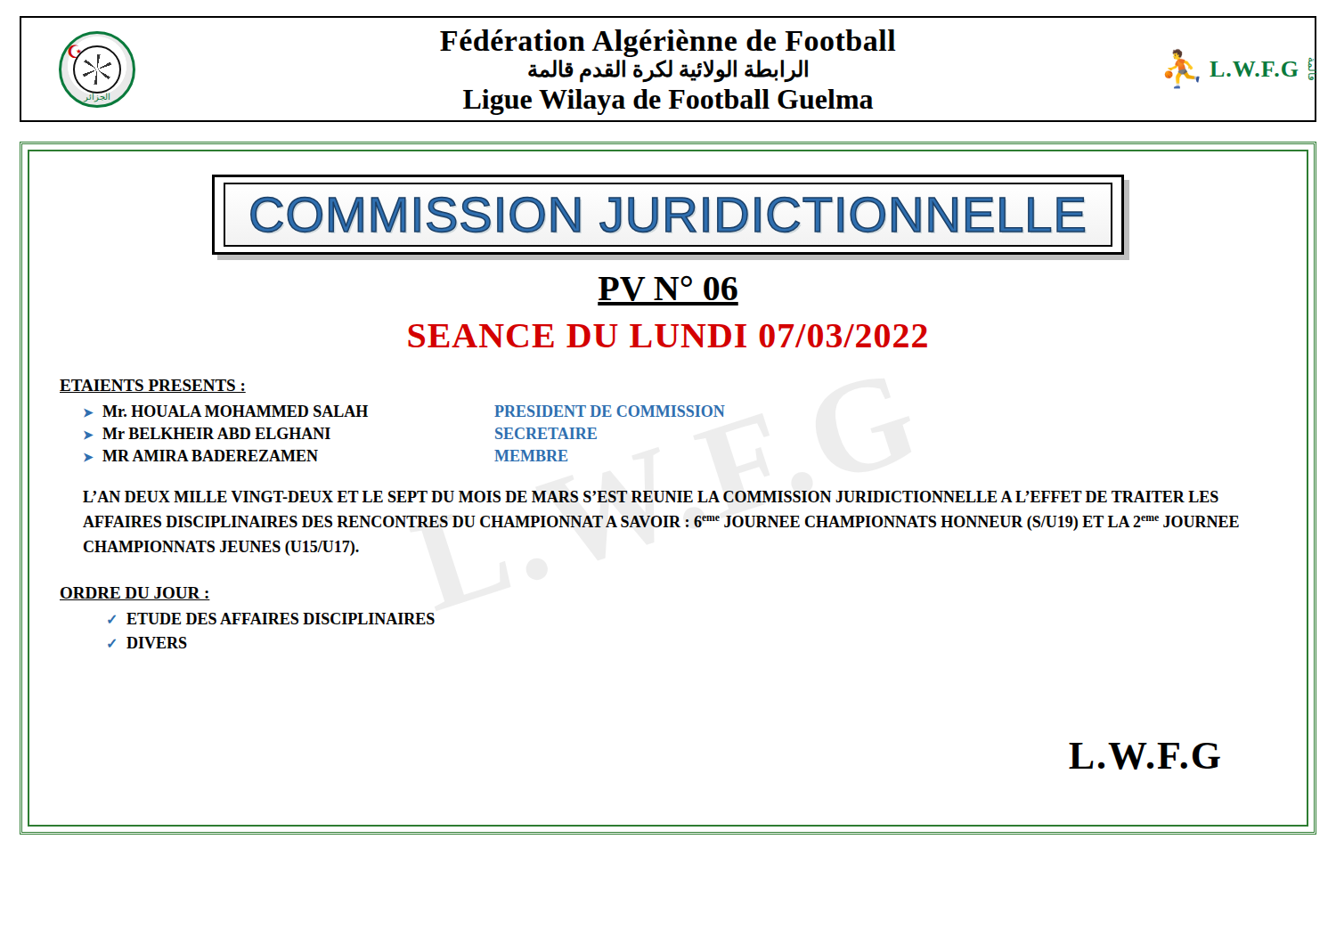☪
الجزائر
Fédération Algériènne de Football
الرابطة الولائية لكرة القدم قالمة
Ligue Wilaya de Football Guelma
⛹ L.W.F.G قالمة
L.W.F.G
COMMISSION JURIDICTIONNELLE
PV N° 06
SEANCE DU LUNDI 07/03/2022
ETAIENTS PRESENTS :
Mr. HOUALA MOHAMMED SALAH PRESIDENT DE COMMISSION
Mr BELKHEIR ABD ELGHANI SECRETAIRE
MR AMIRA BADEREZAMEN MEMBRE
L’AN DEUX MILLE VINGT-DEUX ET LE SEPT DU MOIS DE MARS S’EST REUNIE LA COMMISSION JURIDICTIONNELLE A L’EFFET DE TRAITER LES AFFAIRES DISCIPLINAIRES DES RENCONTRES DU CHAMPIONNAT A SAVOIR : 6eme JOURNEE CHAMPIONNATS HONNEUR (S/U19) ET LA 2eme JOURNEE CHAMPIONNATS JEUNES (U15/U17).
ORDRE DU JOUR :
ETUDE DES AFFAIRES DISCIPLINAIRES
DIVERS
L.W.F.G